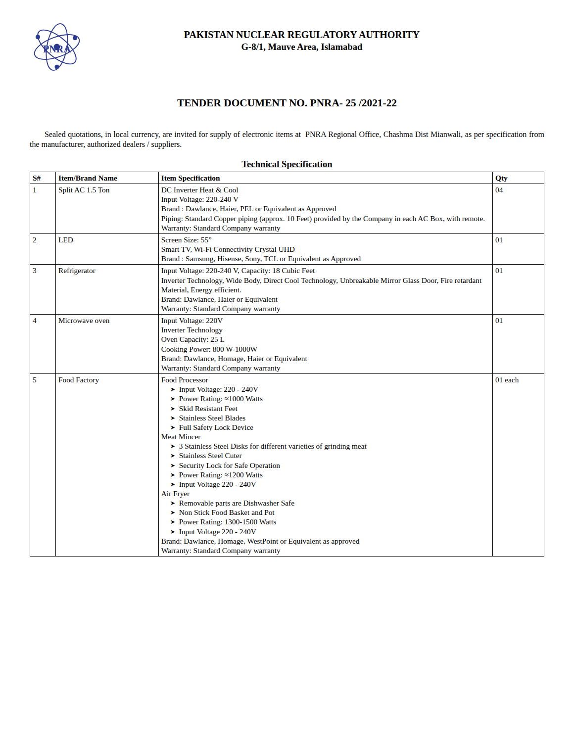PNRA
PAKISTAN NUCLEAR REGULATORY AUTHORITY
G-8/1, Mauve Area, Islamabad
TENDER DOCUMENT NO. PNRA- 25 /2021-22
Sealed quotations, in local currency, are invited for supply of electronic items at PNRA Regional Office, Chashma Dist Mianwali, as per specification from the manufacturer, authorized dealers / suppliers.
Technical Specification
| S# | Item/Brand Name | Item Specification | Qty |
| --- | --- | --- | --- |
| 1 | Split AC 1.5 Ton | DC Inverter Heat & Cool Input Voltage: 220-240 V Brand : Dawlance, Haier, PEL or Equivalent as Approved Piping: Standard Copper piping (approx. 10 Feet) provided by the Company in each AC Box, with remote. Warranty: Standard Company warranty | 04 |
| 2 | LED | Screen Size: 55” Smart TV, Wi-Fi Connectivity Crystal UHD Brand : Samsung, Hisense, Sony, TCL or Equivalent as Approved | 01 |
| 3 | Refrigerator | Input Voltage: 220-240 V, Capacity: 18 Cubic Feet Inverter Technology, Wide Body, Direct Cool Technology, Unbreakable Mirror Glass Door, Fire retardant Material, Energy efficient. Brand: Dawlance, Haier or Equivalent Warranty: Standard Company warranty | 01 |
| 4 | Microwave oven | Input Voltage: 220V Inverter Technology Oven Capacity: 25 L Cooking Power: 800 W-1000W Brand: Dawlance, Homage, Haier or Equivalent Warranty: Standard Company warranty | 01 |
| 5 | Food Factory | Food Processor Input Voltage: 220 - 240V Power Rating: ≈1000 Watts Skid Resistant Feet Stainless Steel Blades Full Safety Lock Device Meat Mincer 3 Stainless Steel Disks for different varieties of grinding meat Stainless Steel Cuter Security Lock for Safe Operation Power Rating: ≈1200 Watts Input Voltage 220 - 240V Air Fryer Removable parts are Dishwasher Safe Non Stick Food Basket and Pot Power Rating: 1300-1500 Watts Input Voltage 220 - 240V Brand: Dawlance, Homage, WestPoint or Equivalent as approved Warranty: Standard Company warranty | 01 each |